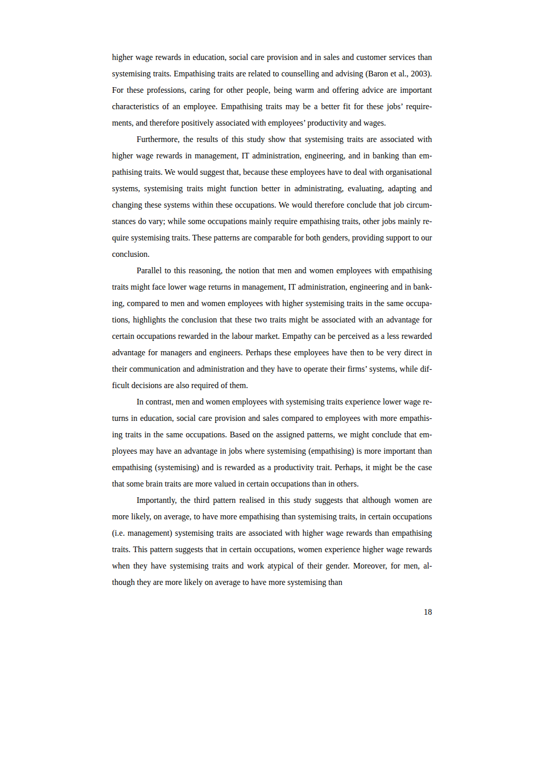higher wage rewards in education, social care provision and in sales and customer services than systemising traits. Empathising traits are related to counselling and advising (Baron et al., 2003). For these professions, caring for other people, being warm and offering advice are important characteristics of an employee. Empathising traits may be a better fit for these jobs’ requirements, and therefore positively associated with employees’ productivity and wages.
Furthermore, the results of this study show that systemising traits are associated with higher wage rewards in management, IT administration, engineering, and in banking than empathising traits. We would suggest that, because these employees have to deal with organisational systems, systemising traits might function better in administrating, evaluating, adapting and changing these systems within these occupations. We would therefore conclude that job circumstances do vary; while some occupations mainly require empathising traits, other jobs mainly require systemising traits. These patterns are comparable for both genders, providing support to our conclusion.
Parallel to this reasoning, the notion that men and women employees with empathising traits might face lower wage returns in management, IT administration, engineering and in banking, compared to men and women employees with higher systemising traits in the same occupations, highlights the conclusion that these two traits might be associated with an advantage for certain occupations rewarded in the labour market. Empathy can be perceived as a less rewarded advantage for managers and engineers. Perhaps these employees have then to be very direct in their communication and administration and they have to operate their firms’ systems, while difficult decisions are also required of them.
In contrast, men and women employees with systemising traits experience lower wage returns in education, social care provision and sales compared to employees with more empathising traits in the same occupations. Based on the assigned patterns, we might conclude that employees may have an advantage in jobs where systemising (empathising) is more important than empathising (systemising) and is rewarded as a productivity trait. Perhaps, it might be the case that some brain traits are more valued in certain occupations than in others.
Importantly, the third pattern realised in this study suggests that although women are more likely, on average, to have more empathising than systemising traits, in certain occupations (i.e. management) systemising traits are associated with higher wage rewards than empathising traits. This pattern suggests that in certain occupations, women experience higher wage rewards when they have systemising traits and work atypical of their gender. Moreover, for men, although they are more likely on average to have more systemising than
18